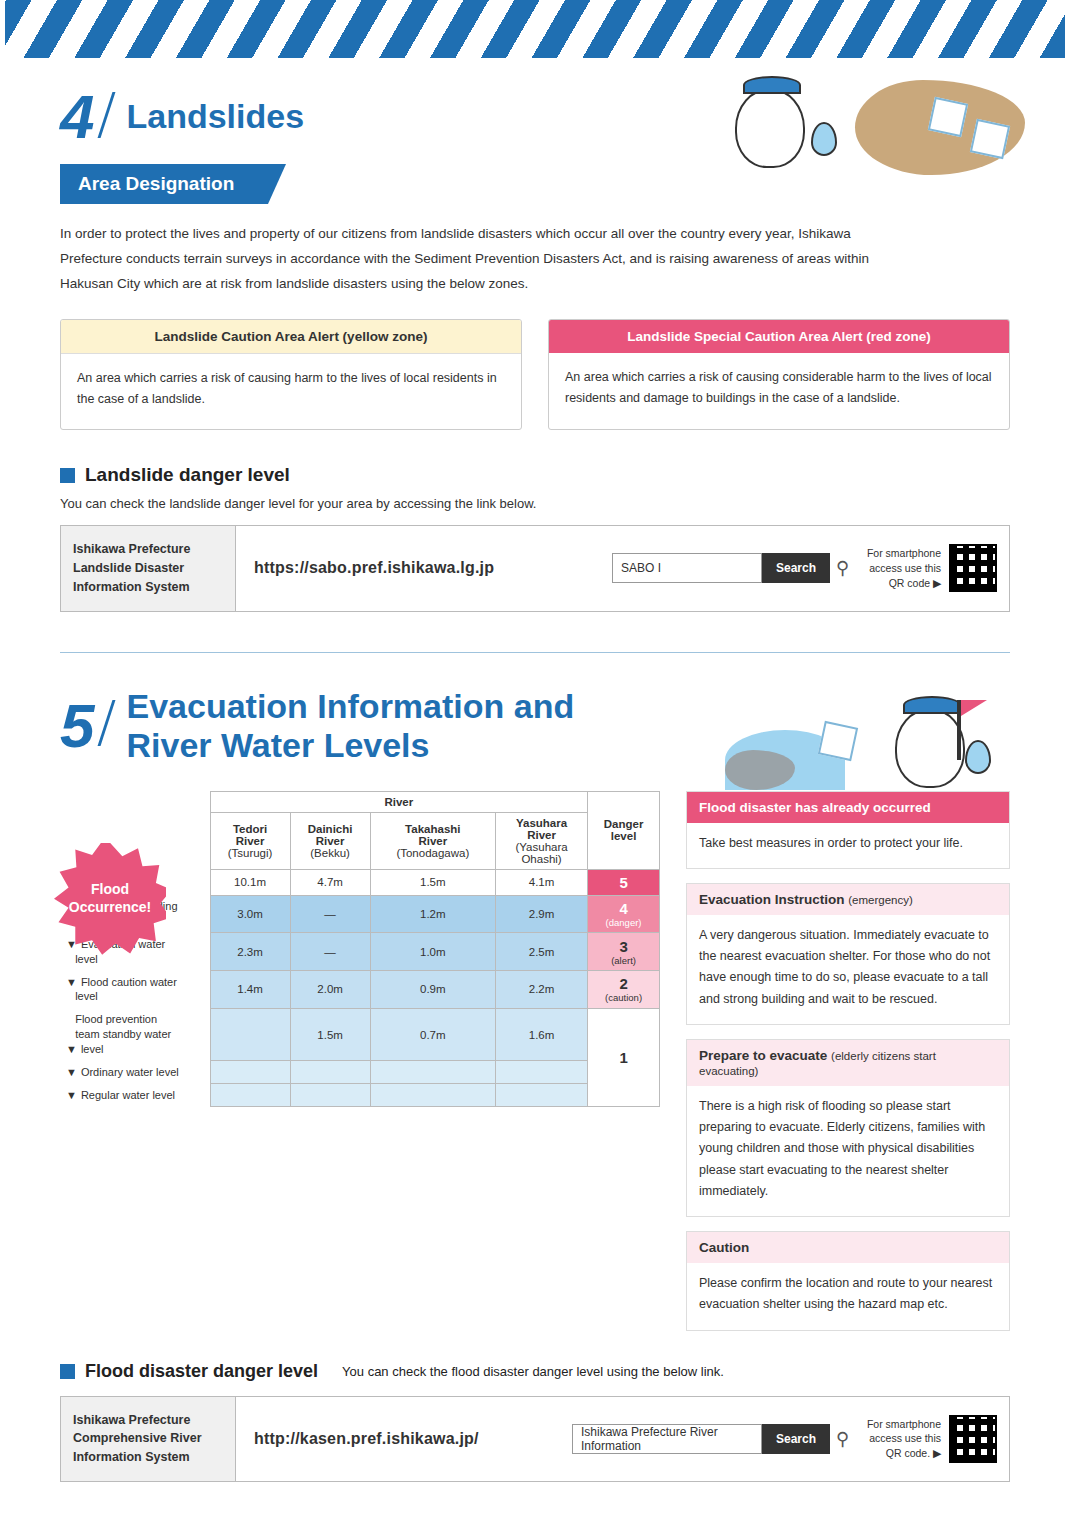4
Landslides
Area Designation
In order to protect the lives and property of our citizens from landslide disasters which occur all over the country every year, Ishikawa Prefecture conducts terrain surveys in accordance with the Sediment Prevention Disasters Act, and is raising awareness of areas within Hakusan City which are at risk from landslide disasters using the below zones.
Landslide Caution Area Alert (yellow zone)
An area which carries a risk of causing harm to the lives of local residents in the case of a landslide.
Landslide Special Caution Area Alert (red zone)
An area which carries a risk of causing considerable harm to the lives of local residents and damage to buildings in the case of a landslide.
Landslide danger level
You can check the landslide danger level for your area by accessing the link below.
Ishikawa Prefecture
Landslide Disaster
Information System
https://sabo.pref.ishikawa.lg.jp
SABO I
Search
⚲
For smartphone access use this QR code ▶
5
Evacuation Information and
River Water Levels
Flood
Occurrence!
| | River | Danger level |
| --- | --- | --- |
| Tedori River (Tsurugi) | Dainichi River (Bekku) | Takahashi River (Tonodagawa) | Yasuhara River (Yasuhara Ohashi) |
| | 10.1m | 4.7m | 1.5m | 4.1m | 5 |
| ▼ High risk of flooding water level | 3.0m | — | 1.2m | 2.9m | 4 (danger) |
| ▼ Evacuation water level | 2.3m | — | 1.0m | 2.5m | 3 (alert) |
| ▼ Flood caution water level | 1.4m | 2.0m | 0.9m | 2.2m | 2 (caution) |
| Flood prevention team standby water ▼ level | | 1.5m | 0.7m | 1.6m | 1 |
| ▼ Ordinary water level | | | | |
| ▼ Regular water level | | | | |
Flood disaster has already occurred
Take best measures in order to protect your life.
Evacuation Instruction (emergency)
A very dangerous situation. Immediately evacuate to the nearest evacuation shelter. For those who do not have enough time to do so, please evacuate to a tall and strong building and wait to be rescued.
Prepare to evacuate (elderly citizens start evacuating)
There is a high risk of flooding so please start preparing to evacuate. Elderly citizens, families with young children and those with physical disabilities please start evacuating to the nearest shelter immediately.
Caution
Please confirm the location and route to your nearest evacuation shelter using the hazard map etc.
Flood disaster danger level You can check the flood disaster danger level using the below link.
Ishikawa Prefecture
Comprehensive River
Information System
http://kasen.pref.ishikawa.jp/
Ishikawa Prefecture River Information
Search
⚲
For smartphone access use this QR code. ▶